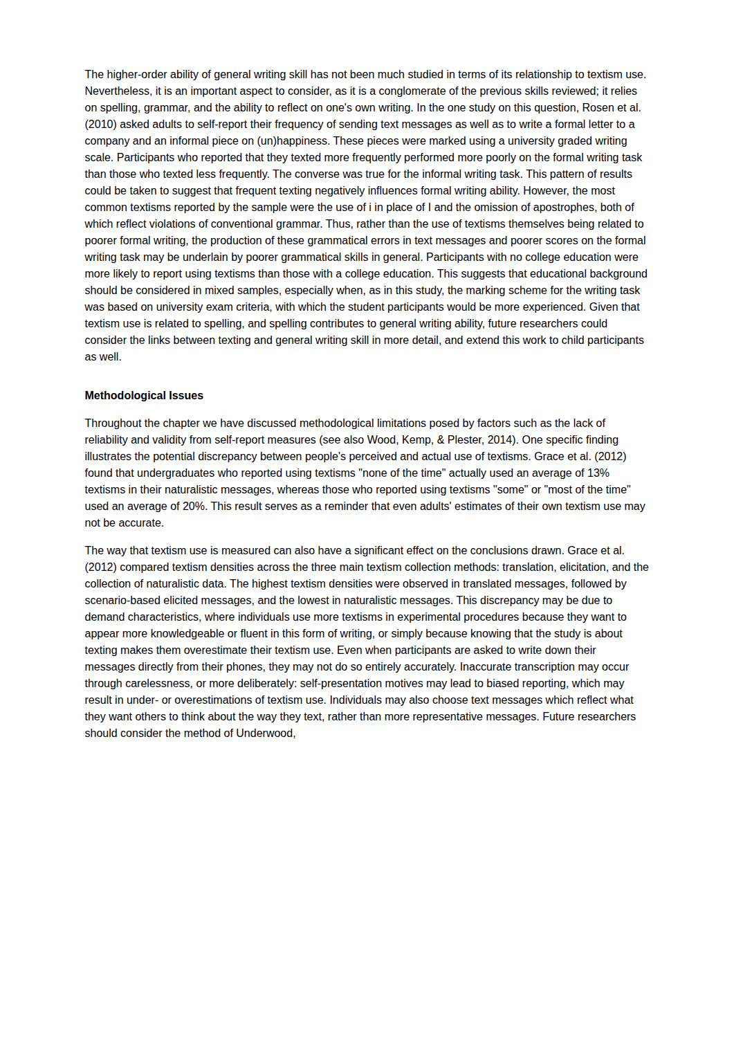The higher-order ability of general writing skill has not been much studied in terms of its relationship to textism use. Nevertheless, it is an important aspect to consider, as it is a conglomerate of the previous skills reviewed; it relies on spelling, grammar, and the ability to reflect on one's own writing. In the one study on this question, Rosen et al. (2010) asked adults to self-report their frequency of sending text messages as well as to write a formal letter to a company and an informal piece on (un)happiness. These pieces were marked using a university graded writing scale. Participants who reported that they texted more frequently performed more poorly on the formal writing task than those who texted less frequently. The converse was true for the informal writing task. This pattern of results could be taken to suggest that frequent texting negatively influences formal writing ability. However, the most common textisms reported by the sample were the use of i in place of I and the omission of apostrophes, both of which reflect violations of conventional grammar. Thus, rather than the use of textisms themselves being related to poorer formal writing, the production of these grammatical errors in text messages and poorer scores on the formal writing task may be underlain by poorer grammatical skills in general. Participants with no college education were more likely to report using textisms than those with a college education. This suggests that educational background should be considered in mixed samples, especially when, as in this study, the marking scheme for the writing task was based on university exam criteria, with which the student participants would be more experienced. Given that textism use is related to spelling, and spelling contributes to general writing ability, future researchers could consider the links between texting and general writing skill in more detail, and extend this work to child participants as well.
Methodological Issues
Throughout the chapter we have discussed methodological limitations posed by factors such as the lack of reliability and validity from self-report measures (see also Wood, Kemp, & Plester, 2014). One specific finding illustrates the potential discrepancy between people's perceived and actual use of textisms. Grace et al. (2012) found that undergraduates who reported using textisms "none of the time" actually used an average of 13% textisms in their naturalistic messages, whereas those who reported using textisms "some" or "most of the time" used an average of 20%. This result serves as a reminder that even adults' estimates of their own textism use may not be accurate.
The way that textism use is measured can also have a significant effect on the conclusions drawn. Grace et al. (2012) compared textism densities across the three main textism collection methods: translation, elicitation, and the collection of naturalistic data. The highest textism densities were observed in translated messages, followed by scenario-based elicited messages, and the lowest in naturalistic messages. This discrepancy may be due to demand characteristics, where individuals use more textisms in experimental procedures because they want to appear more knowledgeable or fluent in this form of writing, or simply because knowing that the study is about texting makes them overestimate their textism use. Even when participants are asked to write down their messages directly from their phones, they may not do so entirely accurately. Inaccurate transcription may occur through carelessness, or more deliberately: self-presentation motives may lead to biased reporting, which may result in under- or overestimations of textism use. Individuals may also choose text messages which reflect what they want others to think about the way they text, rather than more representative messages. Future researchers should consider the method of Underwood,